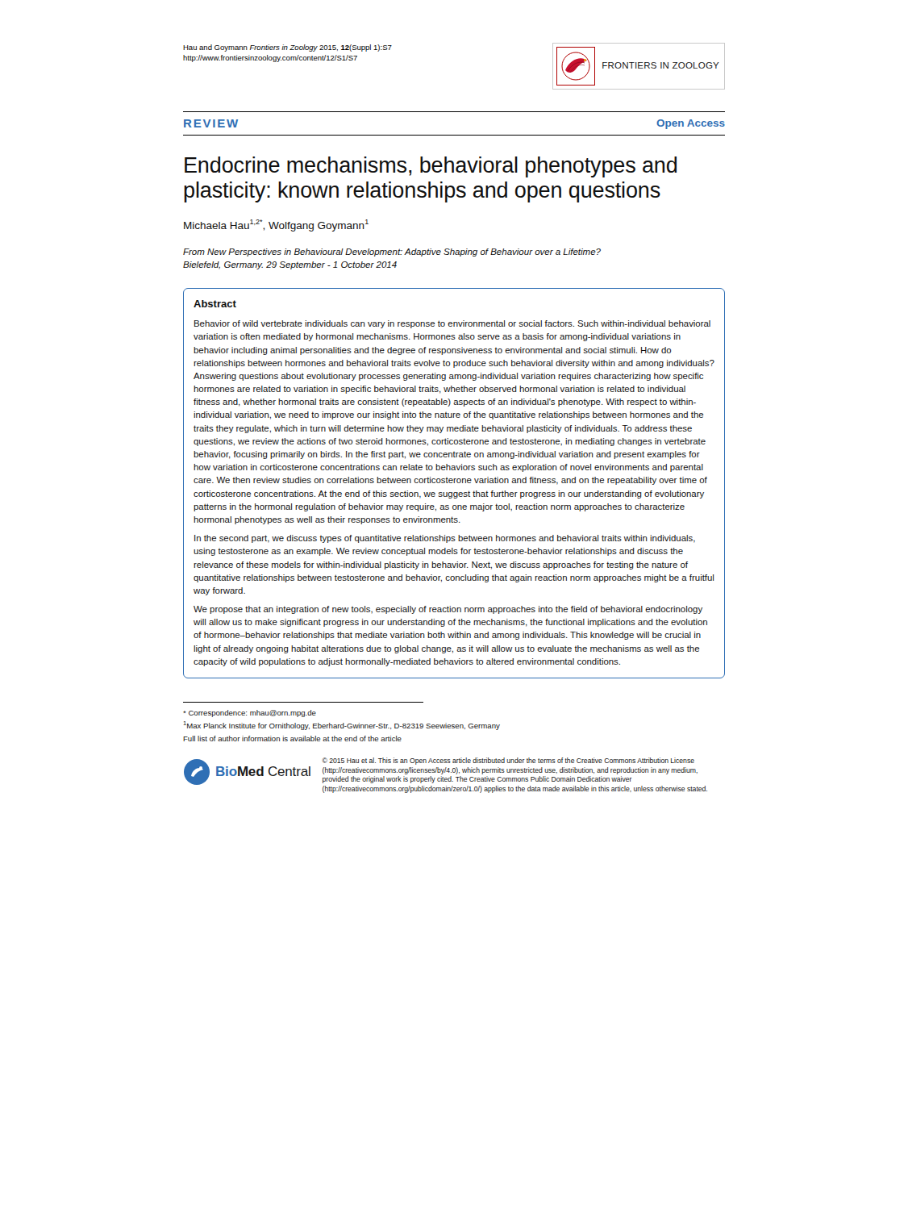Hau and Goymann Frontiers in Zoology 2015, 12(Suppl 1):S7
http://www.frontiersinzoology.com/content/12/S1/S7
FRONTIERS IN ZOOLOGY
REVIEW
Open Access
Endocrine mechanisms, behavioral phenotypes and plasticity: known relationships and open questions
Michaela Hau1,2*, Wolfgang Goymann1
From New Perspectives in Behavioural Development: Adaptive Shaping of Behaviour over a Lifetime?
Bielefeld, Germany. 29 September - 1 October 2014
Abstract
Behavior of wild vertebrate individuals can vary in response to environmental or social factors. Such within-individual behavioral variation is often mediated by hormonal mechanisms. Hormones also serve as a basis for among-individual variations in behavior including animal personalities and the degree of responsiveness to environmental and social stimuli. How do relationships between hormones and behavioral traits evolve to produce such behavioral diversity within and among individuals? Answering questions about evolutionary processes generating among-individual variation requires characterizing how specific hormones are related to variation in specific behavioral traits, whether observed hormonal variation is related to individual fitness and, whether hormonal traits are consistent (repeatable) aspects of an individual's phenotype. With respect to within-individual variation, we need to improve our insight into the nature of the quantitative relationships between hormones and the traits they regulate, which in turn will determine how they may mediate behavioral plasticity of individuals. To address these questions, we review the actions of two steroid hormones, corticosterone and testosterone, in mediating changes in vertebrate behavior, focusing primarily on birds. In the first part, we concentrate on among-individual variation and present examples for how variation in corticosterone concentrations can relate to behaviors such as exploration of novel environments and parental care. We then review studies on correlations between corticosterone variation and fitness, and on the repeatability over time of corticosterone concentrations. At the end of this section, we suggest that further progress in our understanding of evolutionary patterns in the hormonal regulation of behavior may require, as one major tool, reaction norm approaches to characterize hormonal phenotypes as well as their responses to environments.
In the second part, we discuss types of quantitative relationships between hormones and behavioral traits within individuals, using testosterone as an example. We review conceptual models for testosterone-behavior relationships and discuss the relevance of these models for within-individual plasticity in behavior. Next, we discuss approaches for testing the nature of quantitative relationships between testosterone and behavior, concluding that again reaction norm approaches might be a fruitful way forward.
We propose that an integration of new tools, especially of reaction norm approaches into the field of behavioral endocrinology will allow us to make significant progress in our understanding of the mechanisms, the functional implications and the evolution of hormone–behavior relationships that mediate variation both within and among individuals. This knowledge will be crucial in light of already ongoing habitat alterations due to global change, as it will allow us to evaluate the mechanisms as well as the capacity of wild populations to adjust hormonally-mediated behaviors to altered environmental conditions.
* Correspondence: mhau@orn.mpg.de
1Max Planck Institute for Ornithology, Eberhard-Gwinner-Str., D-82319 Seewiesen, Germany
Full list of author information is available at the end of the article
Bio Med Central
© 2015 Hau et al. This is an Open Access article distributed under the terms of the Creative Commons Attribution License (http://creativecommons.org/licenses/by/4.0), which permits unrestricted use, distribution, and reproduction in any medium, provided the original work is properly cited. The Creative Commons Public Domain Dedication waiver (http://creativecommons.org/publicdomain/zero/1.0/) applies to the data made available in this article, unless otherwise stated.